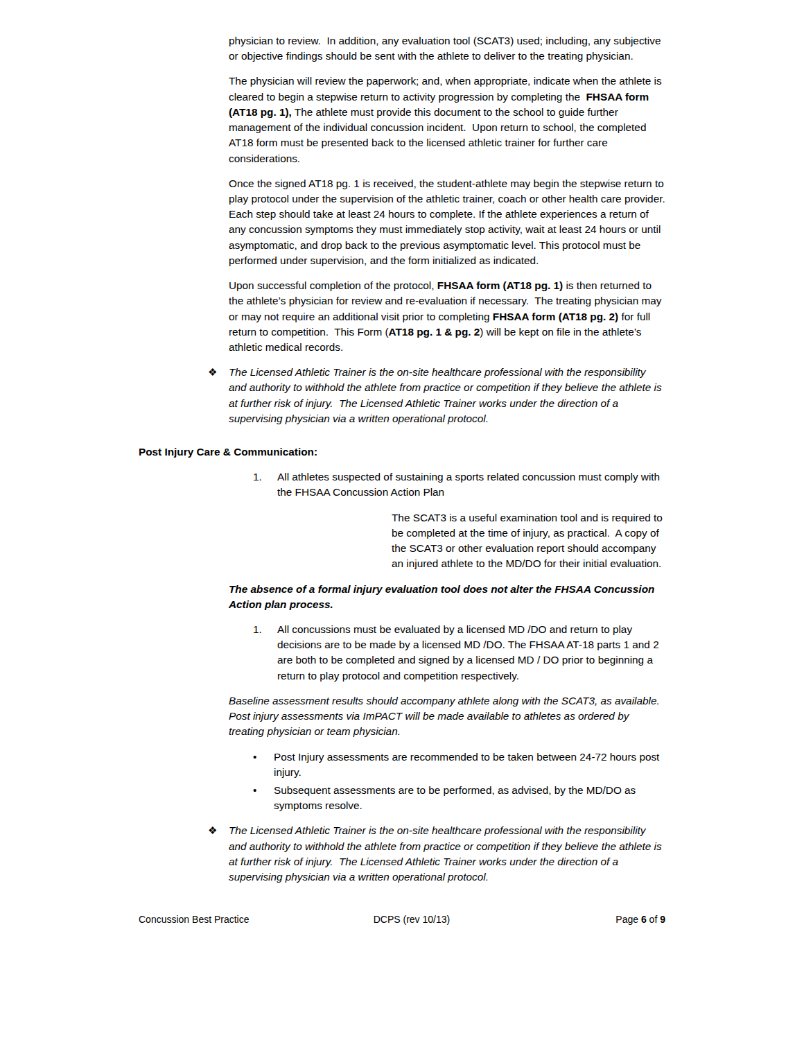physician to review. In addition, any evaluation tool (SCAT3) used; including, any subjective or objective findings should be sent with the athlete to deliver to the treating physician.
The physician will review the paperwork; and, when appropriate, indicate when the athlete is cleared to begin a stepwise return to activity progression by completing the FHSAA form (AT18 pg. 1), The athlete must provide this document to the school to guide further management of the individual concussion incident. Upon return to school, the completed AT18 form must be presented back to the licensed athletic trainer for further care considerations.
Once the signed AT18 pg. 1 is received, the student-athlete may begin the stepwise return to play protocol under the supervision of the athletic trainer, coach or other health care provider. Each step should take at least 24 hours to complete. If the athlete experiences a return of any concussion symptoms they must immediately stop activity, wait at least 24 hours or until asymptomatic, and drop back to the previous asymptomatic level. This protocol must be performed under supervision, and the form initialized as indicated.
Upon successful completion of the protocol, FHSAA form (AT18 pg. 1) is then returned to the athlete’s physician for review and re-evaluation if necessary. The treating physician may or may not require an additional visit prior to completing FHSAA form (AT18 pg. 2) for full return to competition. This Form (AT18 pg. 1 & pg. 2) will be kept on file in the athlete’s athletic medical records.
The Licensed Athletic Trainer is the on-site healthcare professional with the responsibility and authority to withhold the athlete from practice or competition if they believe the athlete is at further risk of injury. The Licensed Athletic Trainer works under the direction of a supervising physician via a written operational protocol.
Post Injury Care & Communication:
All athletes suspected of sustaining a sports related concussion must comply with the FHSAA Concussion Action Plan
The SCAT3 is a useful examination tool and is required to be completed at the time of injury, as practical. A copy of the SCAT3 or other evaluation report should accompany an injured athlete to the MD/DO for their initial evaluation.
The absence of a formal injury evaluation tool does not alter the FHSAA Concussion Action plan process.
All concussions must be evaluated by a licensed MD /DO and return to play decisions are to be made by a licensed MD /DO. The FHSAA AT-18 parts 1 and 2 are both to be completed and signed by a licensed MD / DO prior to beginning a return to play protocol and competition respectively.
Baseline assessment results should accompany athlete along with the SCAT3, as available. Post injury assessments via ImPACT will be made available to athletes as ordered by treating physician or team physician.
Post Injury assessments are recommended to be taken between 24-72 hours post injury.
Subsequent assessments are to be performed, as advised, by the MD/DO as symptoms resolve.
The Licensed Athletic Trainer is the on-site healthcare professional with the responsibility and authority to withhold the athlete from practice or competition if they believe the athlete is at further risk of injury. The Licensed Athletic Trainer works under the direction of a supervising physician via a written operational protocol.
Concussion Best Practice
DCPS (rev 10/13)
Page 6 of 9